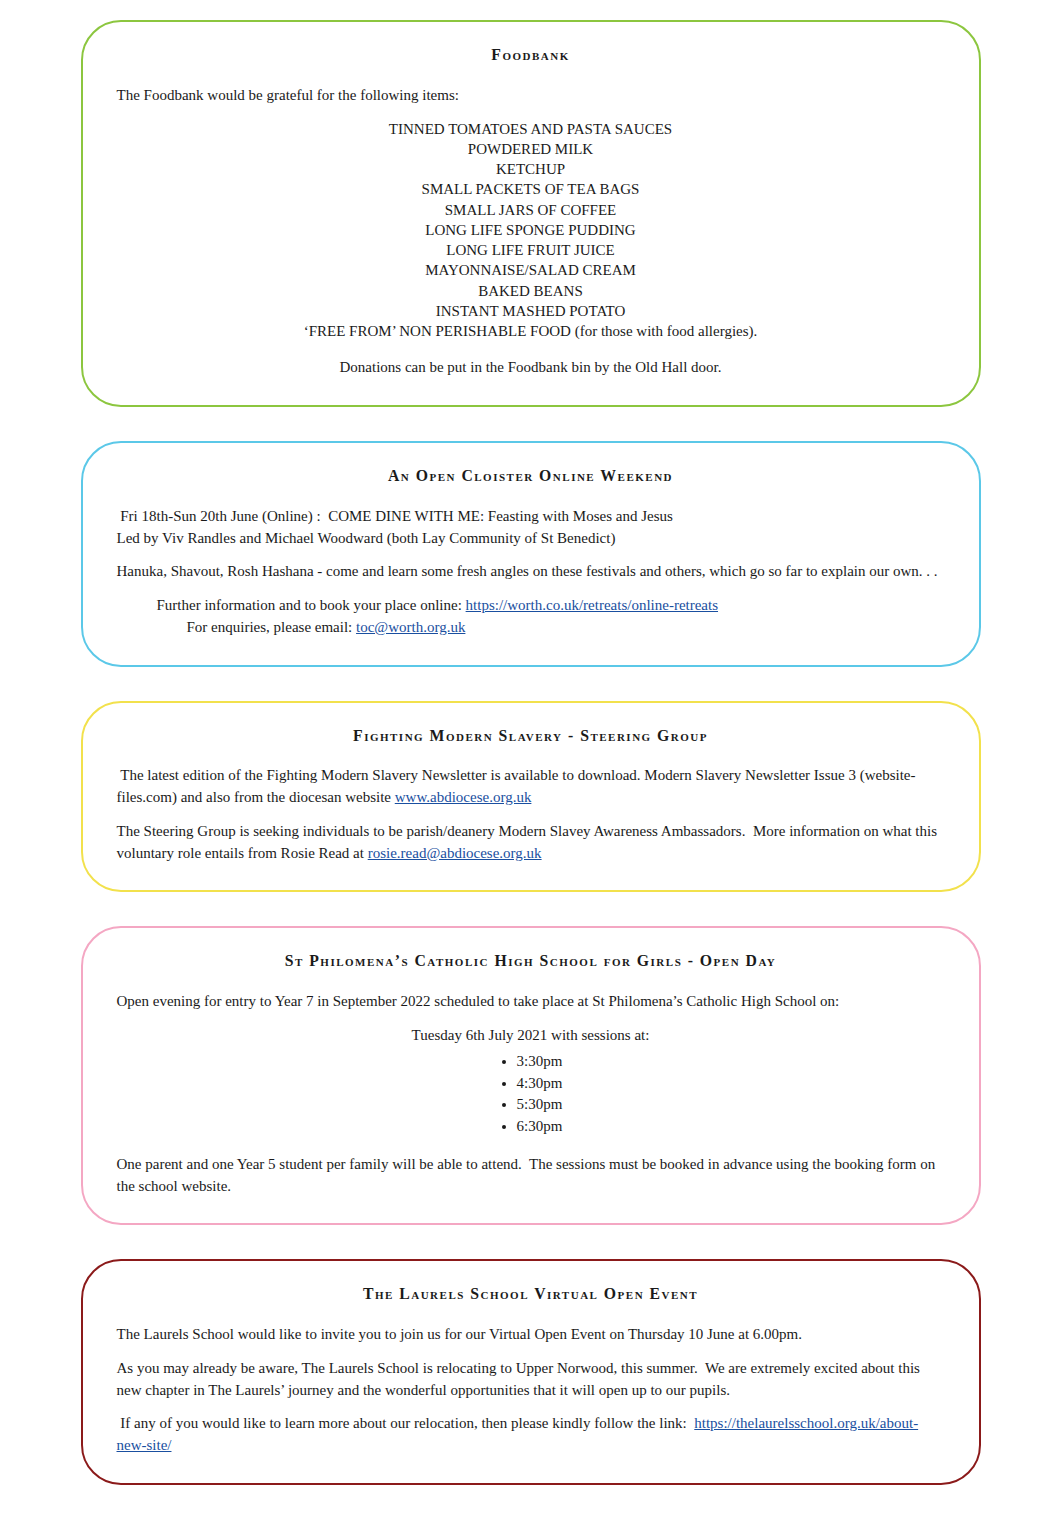Foodbank
The Foodbank would be grateful for the following items:
TINNED TOMATOES AND PASTA SAUCES
POWDERED MILK
KETCHUP
SMALL PACKETS OF TEA BAGS
SMALL JARS OF COFFEE
LONG LIFE SPONGE PUDDING
LONG LIFE FRUIT JUICE
MAYONNAISE/SALAD CREAM
BAKED BEANS
INSTANT MASHED POTATO
‘FREE FROM’ NON PERISHABLE FOOD (for those with food allergies).
Donations can be put in the Foodbank bin by the Old Hall door.
An Open Cloister Online Weekend
Fri 18th-Sun 20th June (Online) : COME DINE WITH ME: Feasting with Moses and Jesus
Led by Viv Randles and Michael Woodward (both Lay Community of St Benedict)
Hanuka, Shavout, Rosh Hashana - come and learn some fresh angles on these festivals and others, which go so far to explain our own. . .
Further information and to book your place online: https://worth.co.uk/retreats/online-retreats
For enquiries, please email: toc@worth.org.uk
Fighting Modern Slavery - Steering Group
The latest edition of the Fighting Modern Slavery Newsletter is available to download. Modern Slavery Newsletter Issue 3 (website-files.com) and also from the diocesan website www.abdiocese.org.uk
The Steering Group is seeking individuals to be parish/deanery Modern Slavey Awareness Ambassadors. More information on what this voluntary role entails from Rosie Read at rosie.read@abdiocese.org.uk
St Philomena’s Catholic High School for Girls - Open Day
Open evening for entry to Year 7 in September 2022 scheduled to take place at St Philomena’s Catholic High School on:
Tuesday 6th July 2021 with sessions at:
3:30pm
4:30pm
5:30pm
6:30pm
One parent and one Year 5 student per family will be able to attend. The sessions must be booked in advance using the booking form on the school website.
The Laurels School Virtual Open Event
The Laurels School would like to invite you to join us for our Virtual Open Event on Thursday 10 June at 6.00pm.
As you may already be aware, The Laurels School is relocating to Upper Norwood, this summer. We are extremely excited about this new chapter in The Laurels’ journey and the wonderful opportunities that it will open up to our pupils.
If any of you would like to learn more about our relocation, then please kindly follow the link: https://thelaurelsschool.org.uk/about-new-site/